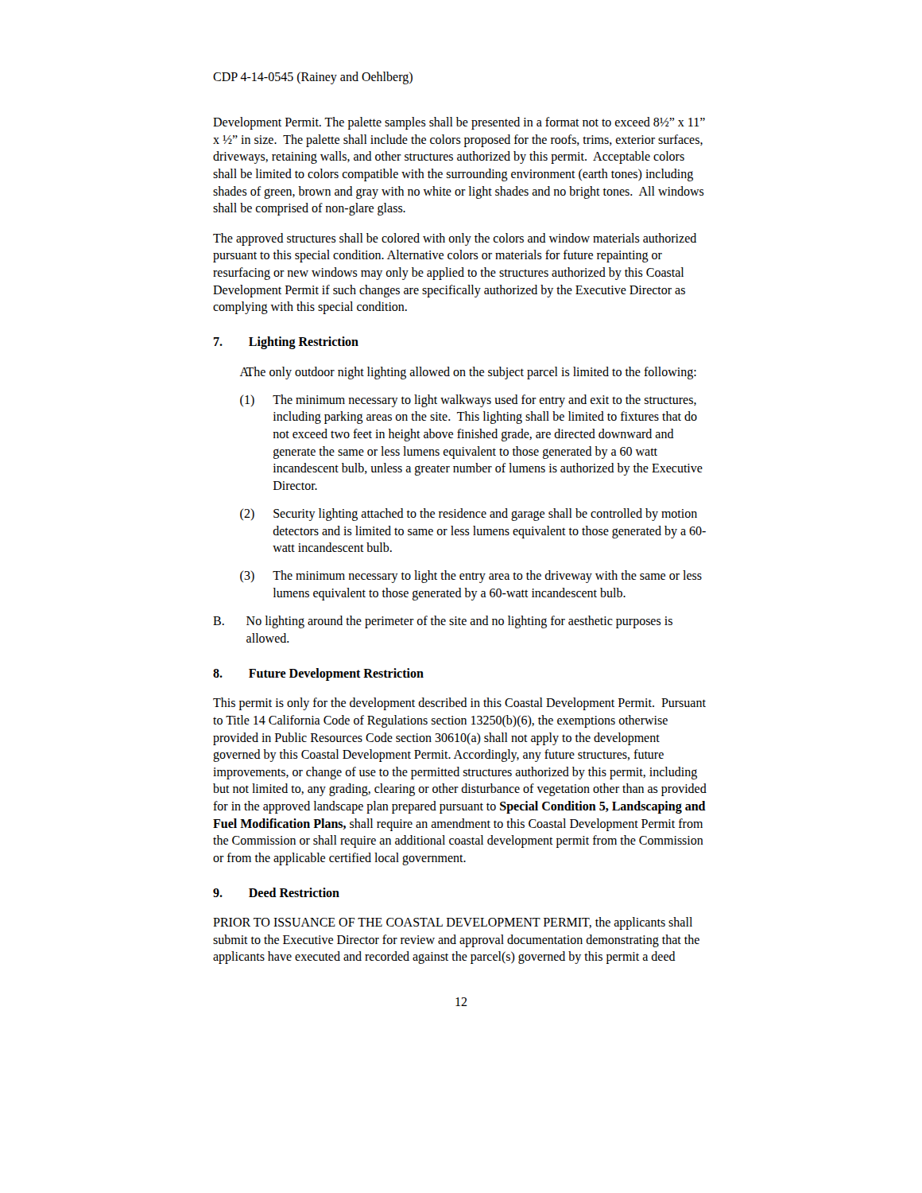CDP 4-14-0545 (Rainey and Oehlberg)
Development Permit. The palette samples shall be presented in a format not to exceed 8½” x 11” x ½” in size. The palette shall include the colors proposed for the roofs, trims, exterior surfaces, driveways, retaining walls, and other structures authorized by this permit. Acceptable colors shall be limited to colors compatible with the surrounding environment (earth tones) including shades of green, brown and gray with no white or light shades and no bright tones. All windows shall be comprised of non-glare glass.
The approved structures shall be colored with only the colors and window materials authorized pursuant to this special condition. Alternative colors or materials for future repainting or resurfacing or new windows may only be applied to the structures authorized by this Coastal Development Permit if such changes are specifically authorized by the Executive Director as complying with this special condition.
7. Lighting Restriction
A. The only outdoor night lighting allowed on the subject parcel is limited to the following:
(1) The minimum necessary to light walkways used for entry and exit to the structures, including parking areas on the site. This lighting shall be limited to fixtures that do not exceed two feet in height above finished grade, are directed downward and generate the same or less lumens equivalent to those generated by a 60 watt incandescent bulb, unless a greater number of lumens is authorized by the Executive Director.
(2) Security lighting attached to the residence and garage shall be controlled by motion detectors and is limited to same or less lumens equivalent to those generated by a 60-watt incandescent bulb.
(3) The minimum necessary to light the entry area to the driveway with the same or less lumens equivalent to those generated by a 60-watt incandescent bulb.
B. No lighting around the perimeter of the site and no lighting for aesthetic purposes is allowed.
8. Future Development Restriction
This permit is only for the development described in this Coastal Development Permit. Pursuant to Title 14 California Code of Regulations section 13250(b)(6), the exemptions otherwise provided in Public Resources Code section 30610(a) shall not apply to the development governed by this Coastal Development Permit. Accordingly, any future structures, future improvements, or change of use to the permitted structures authorized by this permit, including but not limited to, any grading, clearing or other disturbance of vegetation other than as provided for in the approved landscape plan prepared pursuant to Special Condition 5, Landscaping and Fuel Modification Plans, shall require an amendment to this Coastal Development Permit from the Commission or shall require an additional coastal development permit from the Commission or from the applicable certified local government.
9. Deed Restriction
PRIOR TO ISSUANCE OF THE COASTAL DEVELOPMENT PERMIT, the applicants shall submit to the Executive Director for review and approval documentation demonstrating that the applicants have executed and recorded against the parcel(s) governed by this permit a deed
12